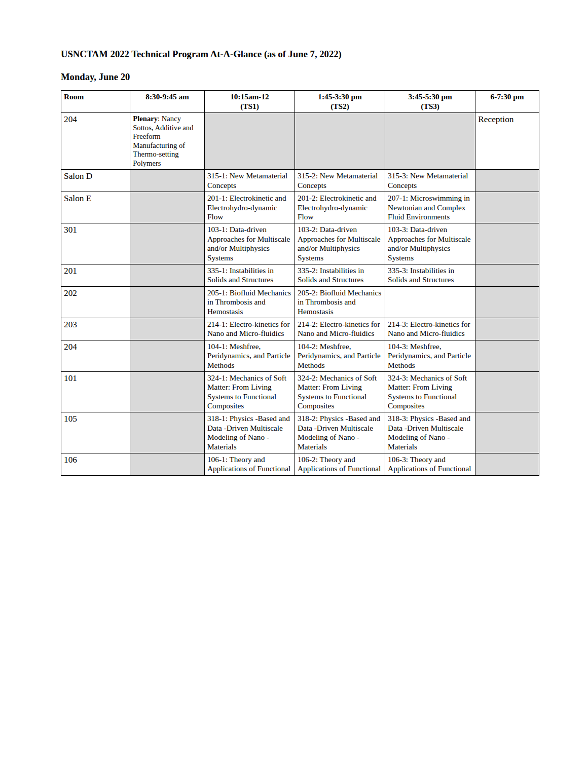USNCTAM 2022 Technical Program At-A-Glance (as of June 7, 2022)
Monday, June 20
| Room | 8:30-9:45 am | 10:15am-12 (TS1) | 1:45-3:30 pm (TS2) | 3:45-5:30 pm (TS3) | 6-7:30 pm |
| --- | --- | --- | --- | --- | --- |
| 204 | Plenary : Nancy Sottos, Additive and Freeform Manufacturing of Thermo-setting Polymers | | | | Reception |
| Salon D | | 315-1: New Metamaterial Concepts | 315-2: New Metamaterial Concepts | 315-3: New Metamaterial Concepts | |
| Salon E | | 201-1: Electrokinetic and Electrohydro-dynamic Flow | 201-2: Electrokinetic and Electrohydro-dynamic Flow | 207-1: Microswimming in Newtonian and Complex Fluid Environments | |
| 301 | | 103-1: Data-driven Approaches for Multiscale and/or Multiphysics Systems | 103-2: Data-driven Approaches for Multiscale and/or Multiphysics Systems | 103-3: Data-driven Approaches for Multiscale and/or Multiphysics Systems | |
| 201 | | 335-1: Instabilities in Solids and Structures | 335-2: Instabilities in Solids and Structures | 335-3: Instabilities in Solids and Structures | |
| 202 | | 205-1: Biofluid Mechanics in Thrombosis and Hemostasis | 205-2: Biofluid Mechanics in Thrombosis and Hemostasis | | |
| 203 | | 214-1: Electro-kinetics for Nano and Micro-fluidics | 214-2: Electro-kinetics for Nano and Micro-fluidics | 214-3: Electro-kinetics for Nano and Micro-fluidics | |
| 204 | | 104-1: Meshfree, Peridynamics, and Particle Methods | 104-2: Meshfree, Peridynamics, and Particle Methods | 104-3: Meshfree, Peridynamics, and Particle Methods | |
| 101 | | 324-1: Mechanics of Soft Matter: From Living Systems to Functional Composites | 324-2: Mechanics of Soft Matter: From Living Systems to Functional Composites | 324-3: Mechanics of Soft Matter: From Living Systems to Functional Composites | |
| 105 | | 318-1: Physics -Based and Data -Driven Multiscale Modeling of Nano -Materials | 318-2: Physics -Based and Data -Driven Multiscale Modeling of Nano -Materials | 318-3: Physics -Based and Data -Driven Multiscale Modeling of Nano -Materials | |
| 106 | | 106-1: Theory and Applications of Functional | 106-2: Theory and Applications of Functional | 106-3: Theory and Applications of Functional | |